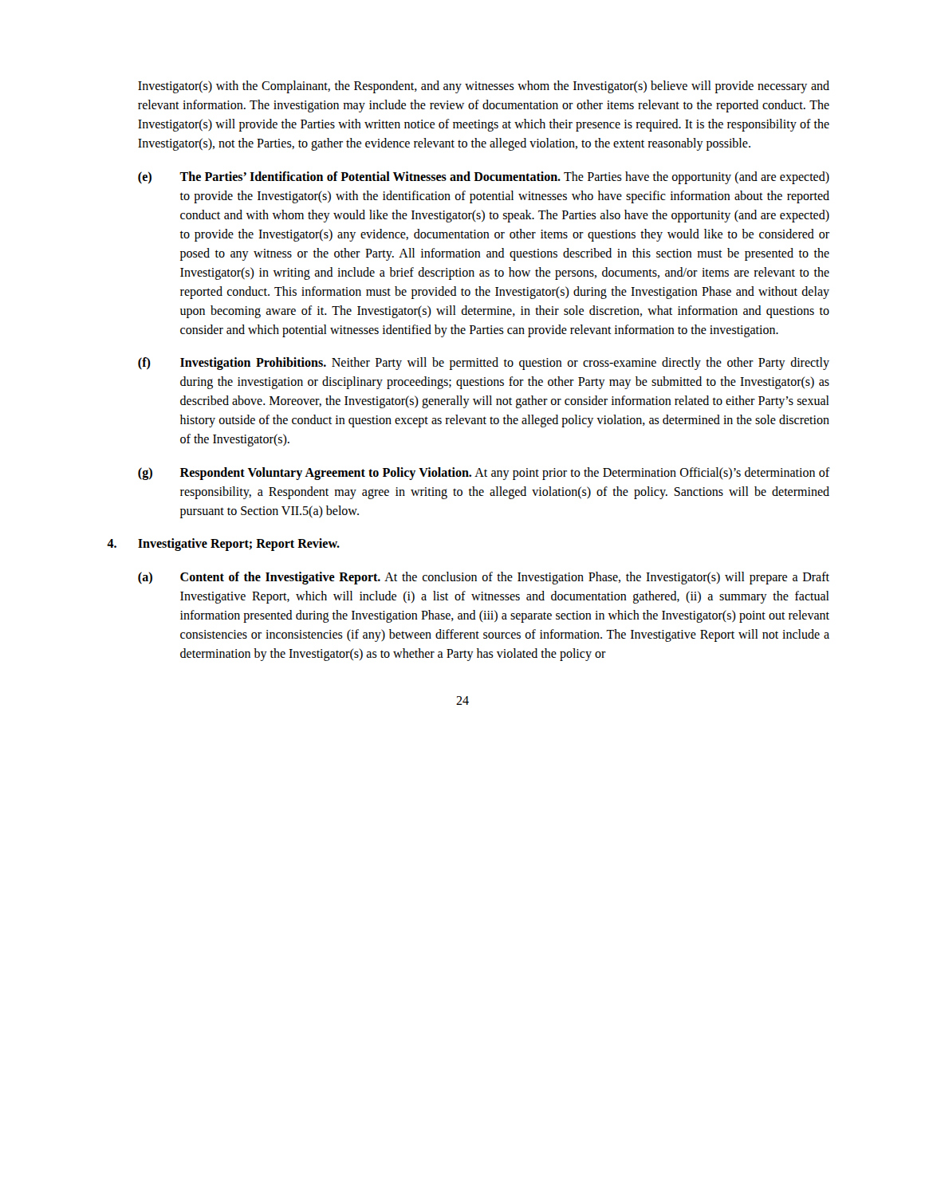Investigator(s) with the Complainant, the Respondent, and any witnesses whom the Investigator(s) believe will provide necessary and relevant information. The investigation may include the review of documentation or other items relevant to the reported conduct. The Investigator(s) will provide the Parties with written notice of meetings at which their presence is required. It is the responsibility of the Investigator(s), not the Parties, to gather the evidence relevant to the alleged violation, to the extent reasonably possible.
(e) The Parties’ Identification of Potential Witnesses and Documentation. The Parties have the opportunity (and are expected) to provide the Investigator(s) with the identification of potential witnesses who have specific information about the reported conduct and with whom they would like the Investigator(s) to speak. The Parties also have the opportunity (and are expected) to provide the Investigator(s) any evidence, documentation or other items or questions they would like to be considered or posed to any witness or the other Party. All information and questions described in this section must be presented to the Investigator(s) in writing and include a brief description as to how the persons, documents, and/or items are relevant to the reported conduct. This information must be provided to the Investigator(s) during the Investigation Phase and without delay upon becoming aware of it. The Investigator(s) will determine, in their sole discretion, what information and questions to consider and which potential witnesses identified by the Parties can provide relevant information to the investigation.
(f) Investigation Prohibitions. Neither Party will be permitted to question or cross-examine directly the other Party directly during the investigation or disciplinary proceedings; questions for the other Party may be submitted to the Investigator(s) as described above. Moreover, the Investigator(s) generally will not gather or consider information related to either Party’s sexual history outside of the conduct in question except as relevant to the alleged policy violation, as determined in the sole discretion of the Investigator(s).
(g) Respondent Voluntary Agreement to Policy Violation. At any point prior to the Determination Official(s)’s determination of responsibility, a Respondent may agree in writing to the alleged violation(s) of the policy. Sanctions will be determined pursuant to Section VII.5(a) below.
4. Investigative Report; Report Review.
(a) Content of the Investigative Report. At the conclusion of the Investigation Phase, the Investigator(s) will prepare a Draft Investigative Report, which will include (i) a list of witnesses and documentation gathered, (ii) a summary the factual information presented during the Investigation Phase, and (iii) a separate section in which the Investigator(s) point out relevant consistencies or inconsistencies (if any) between different sources of information. The Investigative Report will not include a determination by the Investigator(s) as to whether a Party has violated the policy or
24